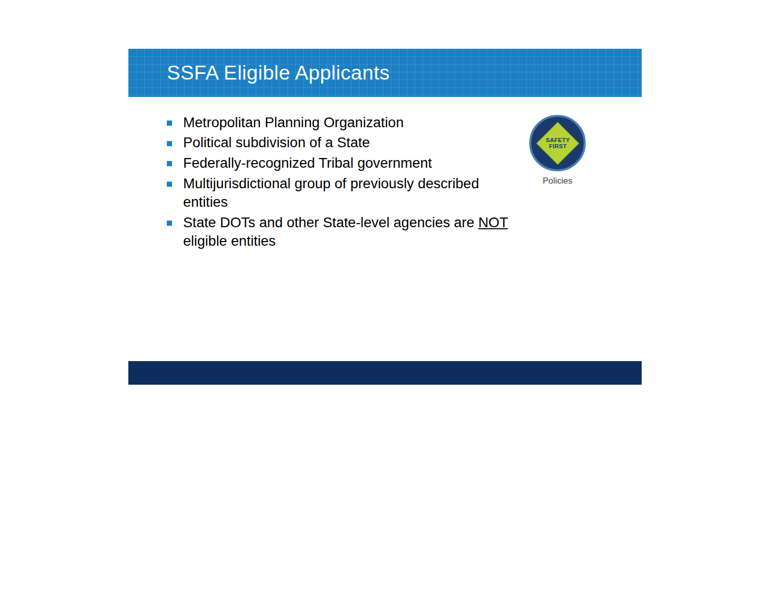SSFA Eligible Applicants
Metropolitan Planning Organization
Political subdivision of a State
Federally-recognized Tribal government
Multijurisdictional group of previously described entities
State DOTs and other State-level agencies are NOT eligible entities
SAFETY
FIRST
Policies